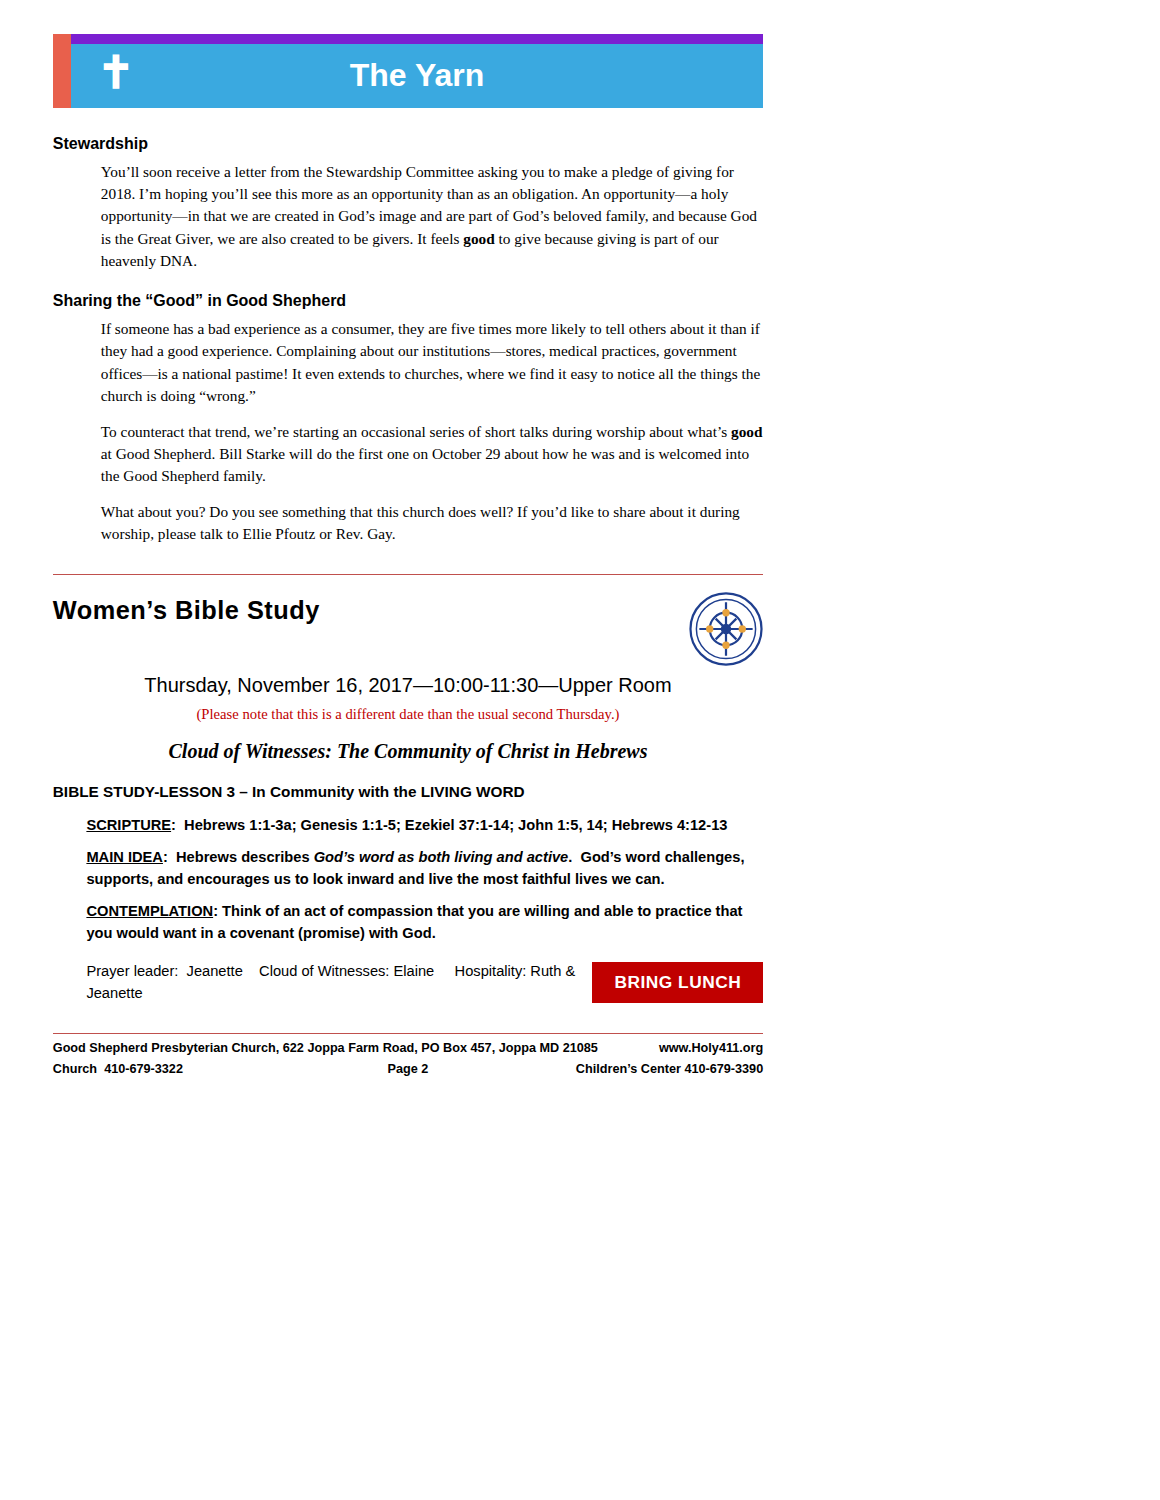✝ The Yarn
Stewardship
You’ll soon receive a letter from the Stewardship Committee asking you to make a pledge of giving for 2018. I’m hoping you’ll see this more as an opportunity than as an obligation. An opportunity—a holy opportunity—in that we are created in God’s image and are part of God’s beloved family, and because God is the Great Giver, we are also created to be givers. It feels good to give because giving is part of our heavenly DNA.
Sharing the “Good” in Good Shepherd
If someone has a bad experience as a consumer, they are five times more likely to tell others about it than if they had a good experience. Complaining about our institutions—stores, medical practices, government offices—is a national pastime! It even extends to churches, where we find it easy to notice all the things the church is doing “wrong.”
To counteract that trend, we’re starting an occasional series of short talks during worship about what’s good at Good Shepherd. Bill Starke will do the first one on October 29 about how he was and is welcomed into the Good Shepherd family.
What about you? Do you see something that this church does well? If you’d like to share about it during worship, please talk to Ellie Pfoutz or Rev. Gay.
Women’s Bible Study
Thursday, November 16, 2017—10:00-11:30—Upper Room
(Please note that this is a different date than the usual second Thursday.)
Cloud of Witnesses: The Community of Christ in Hebrews
BIBLE STUDY-LESSON 3 – In Community with the LIVING WORD
SCRIPTURE: Hebrews 1:1-3a; Genesis 1:1-5; Ezekiel 37:1-14; John 1:5, 14; Hebrews 4:12-13
MAIN IDEA: Hebrews describes God’s word as both living and active. God’s word challenges, supports, and encourages us to look inward and live the most faithful lives we can.
CONTEMPLATION: Think of an act of compassion that you are willing and able to practice that you would want in a covenant (promise) with God.
Prayer leader: Jeanette Cloud of Witnesses: Elaine Hospitality: Ruth & Jeanette
BRING LUNCH
Good Shepherd Presbyterian Church, 622 Joppa Farm Road, PO Box 457, Joppa MD 21085
www.Holy411.org
Church 410-679-3322
Page 2
Children’s Center 410-679-3390